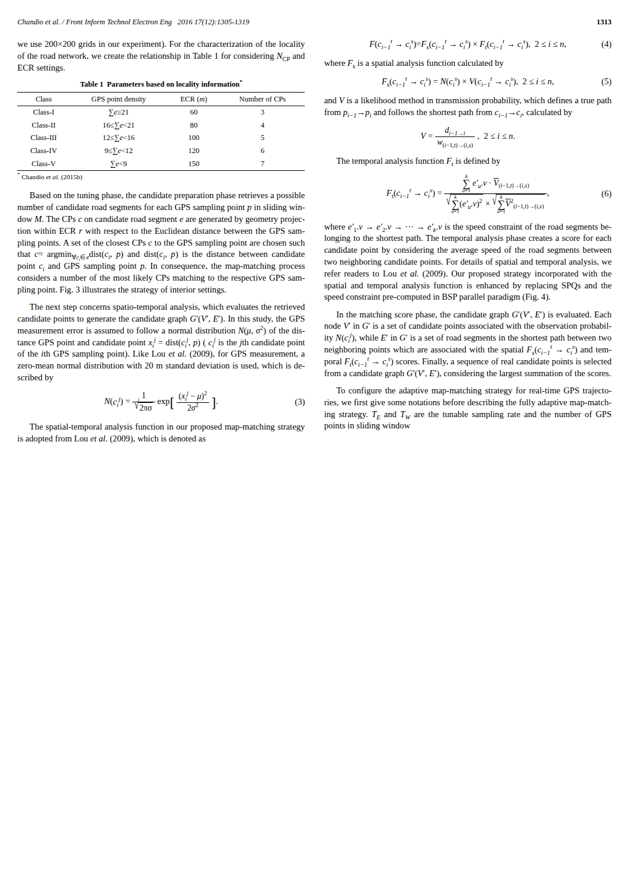Chandio et al. / Front Inform Technol Electron Eng 2016 17(12):1305-1319 1313
we use 200×200 grids in our experiment). For the characterization of the locality of the road network, we create the relationship in Table 1 for considering NCP and ECR settings.
Table 1 Parameters based on locality information *
| Class | GPS point density | ECR ( m ) | Number of CPs |
| --- | --- | --- | --- |
| Class-I | ∑ e ≥21 | 60 | 3 |
| Class-II | 16≤∑ e <21 | 80 | 4 |
| Class-III | 12≤∑ e <16 | 100 | 5 |
| Class-IV | 9≤∑ e <12 | 120 | 6 |
| Class-V | ∑ e <9 | 150 | 7 |
* Chandio et al. (2015b)
Based on the tuning phase, the candidate preparation phase retrieves a possible number of candidate road segments for each GPS sampling point p in sliding window M. The CPs c on candidate road segment e are generated by geometry projection within ECR r with respect to the Euclidean distance between the GPS sampling points. A set of the closest CPs c to the GPS sampling point are chosen such that c= argmin∀ci∈edist(ci, p) and dist(ci, p) is the distance between candidate point ci and GPS sampling point p. In consequence, the map-matching process considers a number of the most likely CPs matching to the respective GPS sampling point. Fig. 3 illustrates the strategy of interior settings.
The next step concerns spatio-temporal analysis, which evaluates the retrieved candidate points to generate the candidate graph G′(V′, E′). In this study, the GPS measurement error is assumed to follow a normal distribution N(μ, σ2) of the distance GPS point and candidate point xij = dist(cij, p) ( cij is the jth candidate point of the ith GPS sampling point). Like Lou et al. (2009), for GPS measurement, a zero-mean normal distribution with 20 m standard deviation is used, which is described by
N(cij) = 1√2πσ exp[ (xij − μ)22σ2 ]. (3)
The spatial-temporal analysis function in our proposed map-matching strategy is adopted from Lou et al. (2009), which is denoted as
F(ci−1t → cis)=Fs(ci−1t → cis) × Ft(ci−1t → cis), 2 ≤ i ≤ n, (4)
where Fs is a spatial analysis function calculated by
Fs(ci−1t → cis) = N(cis) × V(ci−1t → cis), 2 ≤ i ≤ n, (5)
and V is a likelihood method in transmission probability, which defines a true path from pi−1→pi and follows the shortest path from ci−1→ci, calculated by
V = di−1→i w(i−1,t)→(i,s) , 2 ≤ i ≤ n.
The temporal analysis function Ft is defined by
Ft(ci−1t → cis) = k∑u=1 e′u.v · V(i−1,t)→(i,s) √k∑u=1(e′u.v)2 × √k∑u=1 V2(i−1,t)→(i,s) , (6)
where e′1.v → e′2.v → ··· → e′k.v is the speed constraint of the road segments belonging to the shortest path. The temporal analysis phase creates a score for each candidate point by considering the average speed of the road segments between two neighboring candidate points. For details of spatial and temporal analysis, we refer readers to Lou et al. (2009). Our proposed strategy incorporated with the spatial and temporal analysis function is enhanced by replacing SPQs and the speed constraint pre-computed in BSP parallel paradigm (Fig. 4).
In the matching score phase, the candidate graph G′(V′, E′) is evaluated. Each node V′ in G′ is a set of candidate points associated with the observation probability N(cij), while E′ in G′ is a set of road segments in the shortest path between two neighboring points which are associated with the spatial Fs(ci−1t → cis) and temporal Ft(ci−1t → cis) scores. Finally, a sequence of real candidate points is selected from a candidate graph G′(V′, E′), considering the largest summation of the scores.
To configure the adaptive map-matching strategy for real-time GPS trajectories, we first give some notations before describing the fully adaptive map-matching strategy. TE and TW are the tunable sampling rate and the number of GPS points in sliding window